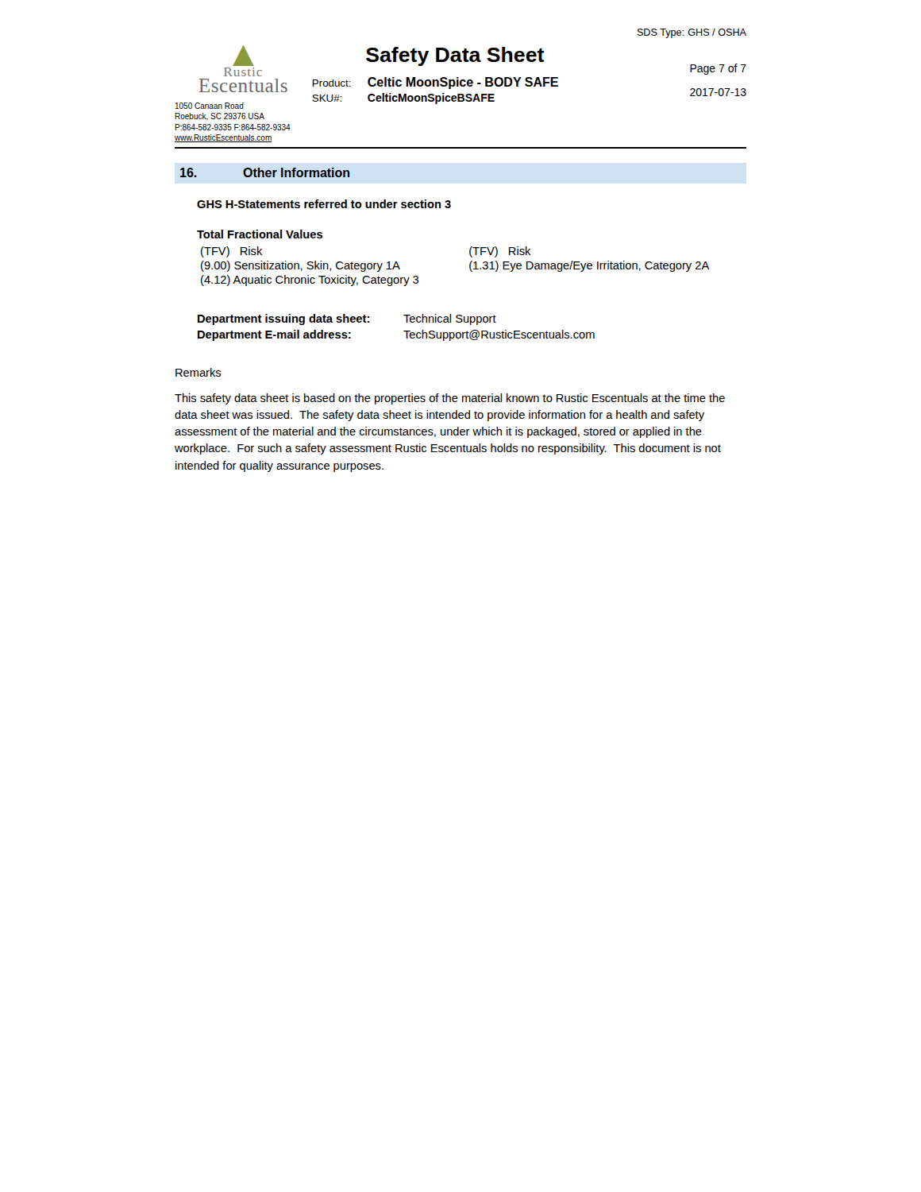SDS Type: GHS / OSHA
▲
Rustic
Escentuals
1050 Canaan Road
Roebuck, SC 29376 USA
P:864-582-9335 F:864-582-9334
www.RusticEscentuals.com
Safety Data Sheet
Product: Celtic MoonSpice - BODY SAFE
SKU#: CelticMoonSpiceBSAFE
Page 7 of 7
2017-07-13
16. Other Information
GHS H-Statements referred to under section 3
Total Fractional Values
| (TFV) Risk | (TFV) Risk |
| (9.00) Sensitization, Skin, Category 1A | (1.31) Eye Damage/Eye Irritation, Category 2A |
| (4.12) Aquatic Chronic Toxicity, Category 3 | |
| Department issuing data sheet: | Technical Support |
| Department E-mail address: | TechSupport@RusticEscentuals.com |
Remarks
This safety data sheet is based on the properties of the material known to Rustic Escentuals at the time the data sheet was issued. The safety data sheet is intended to provide information for a health and safety assessment of the material and the circumstances, under which it is packaged, stored or applied in the workplace. For such a safety assessment Rustic Escentuals holds no responsibility. This document is not intended for quality assurance purposes.